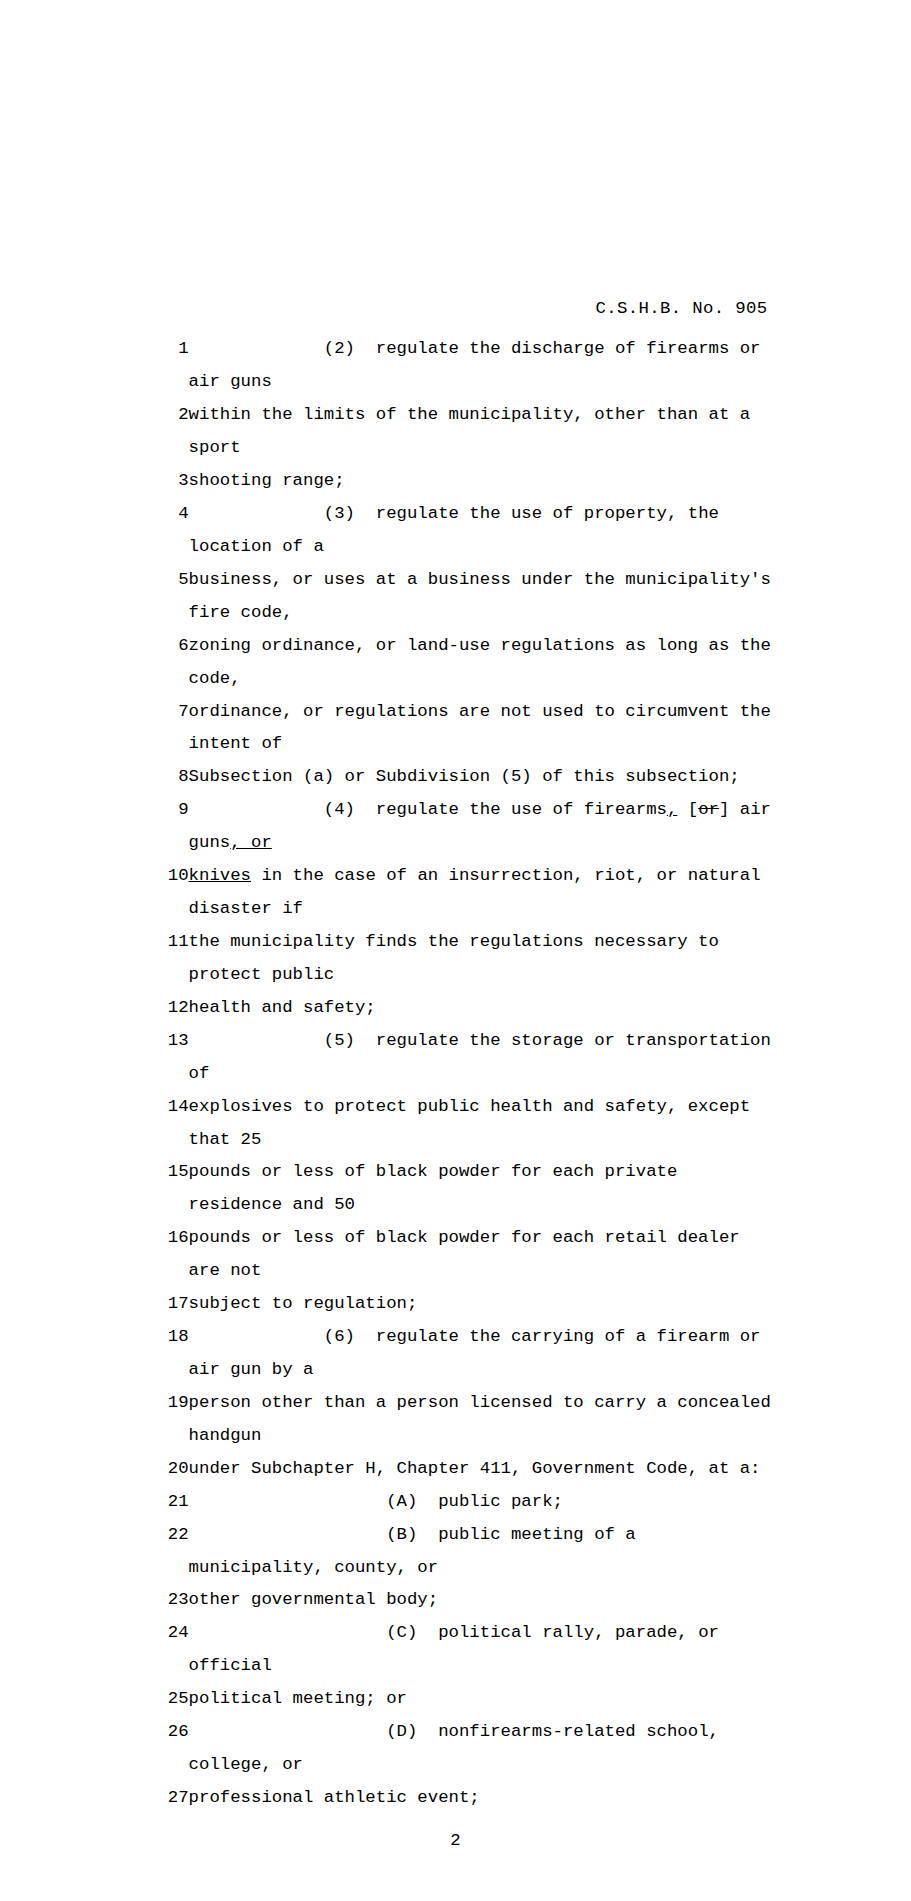C.S.H.B. No. 905
| 1 | (2) regulate the discharge of firearms or air guns |
| 2 | within the limits of the municipality, other than at a sport |
| 3 | shooting range; |
| 4 | (3) regulate the use of property, the location of a |
| 5 | business, or uses at a business under the municipality's fire code, |
| 6 | zoning ordinance, or land-use regulations as long as the code, |
| 7 | ordinance, or regulations are not used to circumvent the intent of |
| 8 | Subsection (a) or Subdivision (5) of this subsection; |
| 9 | (4) regulate the use of firearms , [ or ] air guns , or |
| 10 | knives in the case of an insurrection, riot, or natural disaster if |
| 11 | the municipality finds the regulations necessary to protect public |
| 12 | health and safety; |
| 13 | (5) regulate the storage or transportation of |
| 14 | explosives to protect public health and safety, except that 25 |
| 15 | pounds or less of black powder for each private residence and 50 |
| 16 | pounds or less of black powder for each retail dealer are not |
| 17 | subject to regulation; |
| 18 | (6) regulate the carrying of a firearm or air gun by a |
| 19 | person other than a person licensed to carry a concealed handgun |
| 20 | under Subchapter H, Chapter 411, Government Code, at a: |
| 21 | (A) public park; |
| 22 | (B) public meeting of a municipality, county, or |
| 23 | other governmental body; |
| 24 | (C) political rally, parade, or official |
| 25 | political meeting; or |
| 26 | (D) nonfirearms-related school, college, or |
| 27 | professional athletic event; |
2